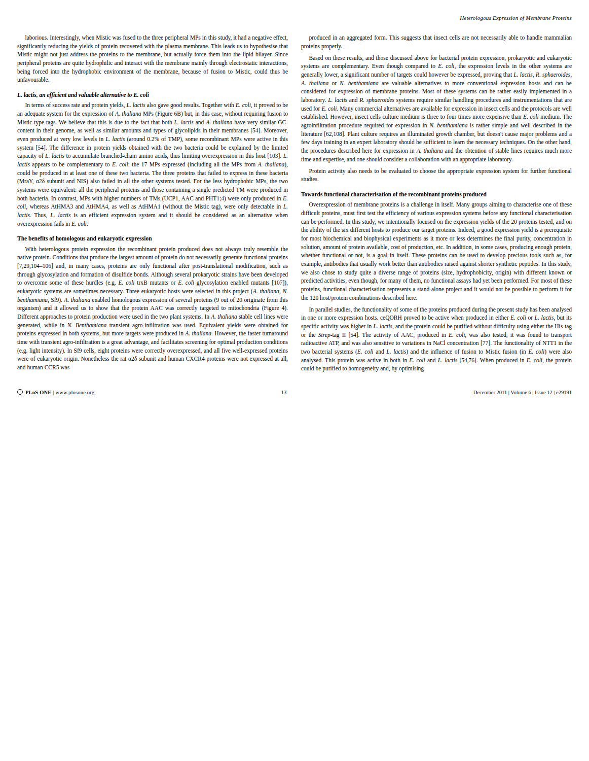Heterologous Expression of Membrane Proteins
laborious. Interestingly, when Mistic was fused to the three peripheral MPs in this study, it had a negative effect, significantly reducing the yields of protein recovered with the plasma membrane. This leads us to hypothesise that Mistic might not just address the proteins to the membrane, but actually force them into the lipid bilayer. Since peripheral proteins are quite hydrophilic and interact with the membrane mainly through electrostatic interactions, being forced into the hydrophobic environment of the membrane, because of fusion to Mistic, could thus be unfavourable.
L. lactis, an efficient and valuable alternative to E. coli
In terms of success rate and protein yields, L. lactis also gave good results. Together with E. coli, it proved to be an adequate system for the expression of A. thaliana MPs (Figure 6B) but, in this case, without requiring fusion to Mistic-type tags. We believe that this is due to the fact that both L. lactis and A. thaliana have very similar GC-content in their genome, as well as similar amounts and types of glycolipids in their membranes [54]. Moreover, even produced at very low levels in L. lactis (around 0.2% of TMP), some recombinant MPs were active in this system [54]. The difference in protein yields obtained with the two bacteria could be explained by the limited capacity of L. lactis to accumulate branched-chain amino acids, thus limiting overexpression in this host [103]. L. lactis appears to be complementary to E. coli: the 17 MPs expressed (including all the MPs from A. thaliana), could be produced in at least one of these two bacteria. The three proteins that failed to express in these bacteria (MraY, α2δ subunit and NIS) also failed in all the other systems tested. For the less hydrophobic MPs, the two systems were equivalent: all the peripheral proteins and those containing a single predicted TM were produced in both bacteria. In contrast, MPs with higher numbers of TMs (UCP1, AAC and PHT1;4) were only produced in E. coli, whereas AtHMA3 and AtHMA4, as well as AtHMA1 (without the Mistic tag), were only detectable in L. lactis. Thus, L. lactis is an efficient expression system and it should be considered as an alternative when overexpression fails in E. coli.
The benefits of homologous and eukaryotic expression
With heterologous protein expression the recombinant protein produced does not always truly resemble the native protein. Conditions that produce the largest amount of protein do not necessarily generate functional proteins [7,29,104–106] and, in many cases, proteins are only functional after post-translational modification, such as through glycosylation and formation of disulfide bonds. Although several prokaryotic strains have been developed to overcome some of these hurdles (e.g. E. coli trxB mutants or E. coli glycosylation enabled mutants [107]), eukaryotic systems are sometimes necessary. Three eukaryotic hosts were selected in this project (A. thaliana, N. benthamiana, Sf9). A. thaliana enabled homologous expression of several proteins (9 out of 20 originate from this organism) and it allowed us to show that the protein AAC was correctly targeted to mitochondria (Figure 4). Different approaches to protein production were used in the two plant systems. In A. thaliana stable cell lines were generated, while in N. Benthamiana transient agro-infiltration was used. Equivalent yields were obtained for proteins expressed in both systems, but more targets were produced in A. thaliana. However, the faster turnaround time with transient agro-infiltration is a great advantage, and facilitates screening for optimal production conditions (e.g. light intensity). In Sf9 cells, eight proteins were correctly overexpressed, and all five well-expressed proteins were of eukaryotic origin. Nonetheless the rat α2δ subunit and human CXCR4 proteins were not expressed at all, and human CCR5 was
produced in an aggregated form. This suggests that insect cells are not necessarily able to handle mammalian proteins properly.
Based on these results, and those discussed above for bacterial protein expression, prokaryotic and eukaryotic systems are complementary. Even though compared to E. coli, the expression levels in the other systems are generally lower, a significant number of targets could however be expressed, proving that L. lactis, R. sphaeroides, A. thaliana or N. benthamiana are valuable alternatives to more conventional expression hosts and can be considered for expression of membrane proteins. Most of these systems can be rather easily implemented in a laboratory. L. lactis and R. sphaeroides systems require similar handling procedures and instrumentations that are used for E. coli. Many commercial alternatives are available for expression in insect cells and the protocols are well established. However, insect cells culture medium is three to four times more expensive than E. coli medium. The agroinfiltration procedure required for expression in N. benthamiana is rather simple and well described in the literature [62,108]. Plant culture requires an illuminated growth chamber, but doesn't cause major problems and a few days training in an expert laboratory should be sufficient to learn the necessary techniques. On the other hand, the procedures described here for expression in A. thaliana and the obtention of stable lines requires much more time and expertise, and one should consider a collaboration with an appropriate laboratory.
Protein activity also needs to be evaluated to choose the appropriate expression system for further functional studies.
Towards functional characterisation of the recombinant proteins produced
Overexpression of membrane proteins is a challenge in itself. Many groups aiming to characterise one of these difficult proteins, must first test the efficiency of various expression systems before any functional characterisation can be performed. In this study, we intentionally focused on the expression yields of the 20 proteins tested, and on the ability of the six different hosts to produce our target proteins. Indeed, a good expression yield is a prerequisite for most biochemical and biophysical experiments as it more or less determines the final purity, concentration in solution, amount of protein available, cost of production, etc. In addition, in some cases, producing enough protein, whether functional or not, is a goal in itself. These proteins can be used to develop precious tools such as, for example, antibodies that usually work better than antibodies raised against shorter synthetic peptides. In this study, we also chose to study quite a diverse range of proteins (size, hydrophobicity, origin) with different known or predicted activities, even though, for many of them, no functional assays had yet been performed. For most of these proteins, functional characterisation represents a stand-alone project and it would not be possible to perform it for the 120 host/protein combinations described here.
In parallel studies, the functionality of some of the proteins produced during the present study has been analysed in one or more expression hosts. ceQORH proved to be active when produced in either E. coli or L. lactis, but its specific activity was higher in L. lactis, and the protein could be purified without difficulty using either the His-tag or the Strep-tag II [54]. The activity of AAC, produced in E. coli, was also tested, it was found to transport radioactive ATP, and was also sensitive to variations in NaCl concentration [77]. The functionality of NTT1 in the two bacterial systems (E. coli and L. lactis) and the influence of fusion to Mistic fusion (in E. coli) were also analysed. This protein was active in both in E. coli and L. lactis [54,76]. When produced in E. coli, the protein could be purified to homogeneity and, by optimising
PLoS ONE | www.plosone.org
13
December 2011 | Volume 6 | Issue 12 | e29191